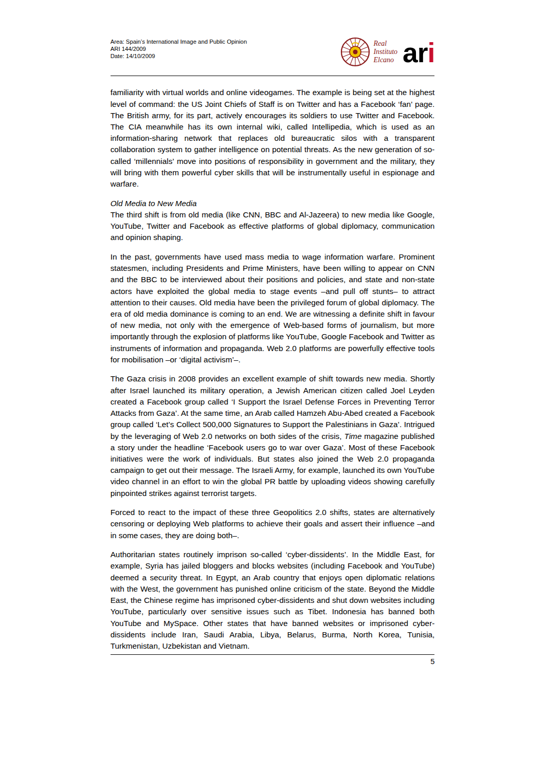Area: Spain’s International Image and Public Opinion
ARI 144/2009
Date: 14/10/2009
Real Instituto Elcano
ari
familiarity with virtual worlds and online videogames. The example is being set at the highest level of command: the US Joint Chiefs of Staff is on Twitter and has a Facebook ‘fan’ page. The British army, for its part, actively encourages its soldiers to use Twitter and Facebook. The CIA meanwhile has its own internal wiki, called Intellipedia, which is used as an information-sharing network that replaces old bureaucratic silos with a transparent collaboration system to gather intelligence on potential threats. As the new generation of so-called ‘millennials’ move into positions of responsibility in government and the military, they will bring with them powerful cyber skills that will be instrumentally useful in espionage and warfare.
Old Media to New Media
The third shift is from old media (like CNN, BBC and Al-Jazeera) to new media like Google, YouTube, Twitter and Facebook as effective platforms of global diplomacy, communication and opinion shaping.
In the past, governments have used mass media to wage information warfare. Prominent statesmen, including Presidents and Prime Ministers, have been willing to appear on CNN and the BBC to be interviewed about their positions and policies, and state and non-state actors have exploited the global media to stage events –and pull off stunts– to attract attention to their causes. Old media have been the privileged forum of global diplomacy. The era of old media dominance is coming to an end. We are witnessing a definite shift in favour of new media, not only with the emergence of Web-based forms of journalism, but more importantly through the explosion of platforms like YouTube, Google Facebook and Twitter as instruments of information and propaganda. Web 2.0 platforms are powerfully effective tools for mobilisation –or ‘digital activism’–.
The Gaza crisis in 2008 provides an excellent example of shift towards new media. Shortly after Israel launched its military operation, a Jewish American citizen called Joel Leyden created a Facebook group called ‘I Support the Israel Defense Forces in Preventing Terror Attacks from Gaza’. At the same time, an Arab called Hamzeh Abu-Abed created a Facebook group called ‘Let’s Collect 500,000 Signatures to Support the Palestinians in Gaza’. Intrigued by the leveraging of Web 2.0 networks on both sides of the crisis, Time magazine published a story under the headline ‘Facebook users go to war over Gaza’. Most of these Facebook initiatives were the work of individuals. But states also joined the Web 2.0 propaganda campaign to get out their message. The Israeli Army, for example, launched its own YouTube video channel in an effort to win the global PR battle by uploading videos showing carefully pinpointed strikes against terrorist targets.
Forced to react to the impact of these three Geopolitics 2.0 shifts, states are alternatively censoring or deploying Web platforms to achieve their goals and assert their influence –and in some cases, they are doing both–.
Authoritarian states routinely imprison so-called ‘cyber-dissidents’. In the Middle East, for example, Syria has jailed bloggers and blocks websites (including Facebook and YouTube) deemed a security threat. In Egypt, an Arab country that enjoys open diplomatic relations with the West, the government has punished online criticism of the state. Beyond the Middle East, the Chinese regime has imprisoned cyber-dissidents and shut down websites including YouTube, particularly over sensitive issues such as Tibet. Indonesia has banned both YouTube and MySpace. Other states that have banned websites or imprisoned cyber-dissidents include Iran, Saudi Arabia, Libya, Belarus, Burma, North Korea, Tunisia, Turkmenistan, Uzbekistan and Vietnam.
5